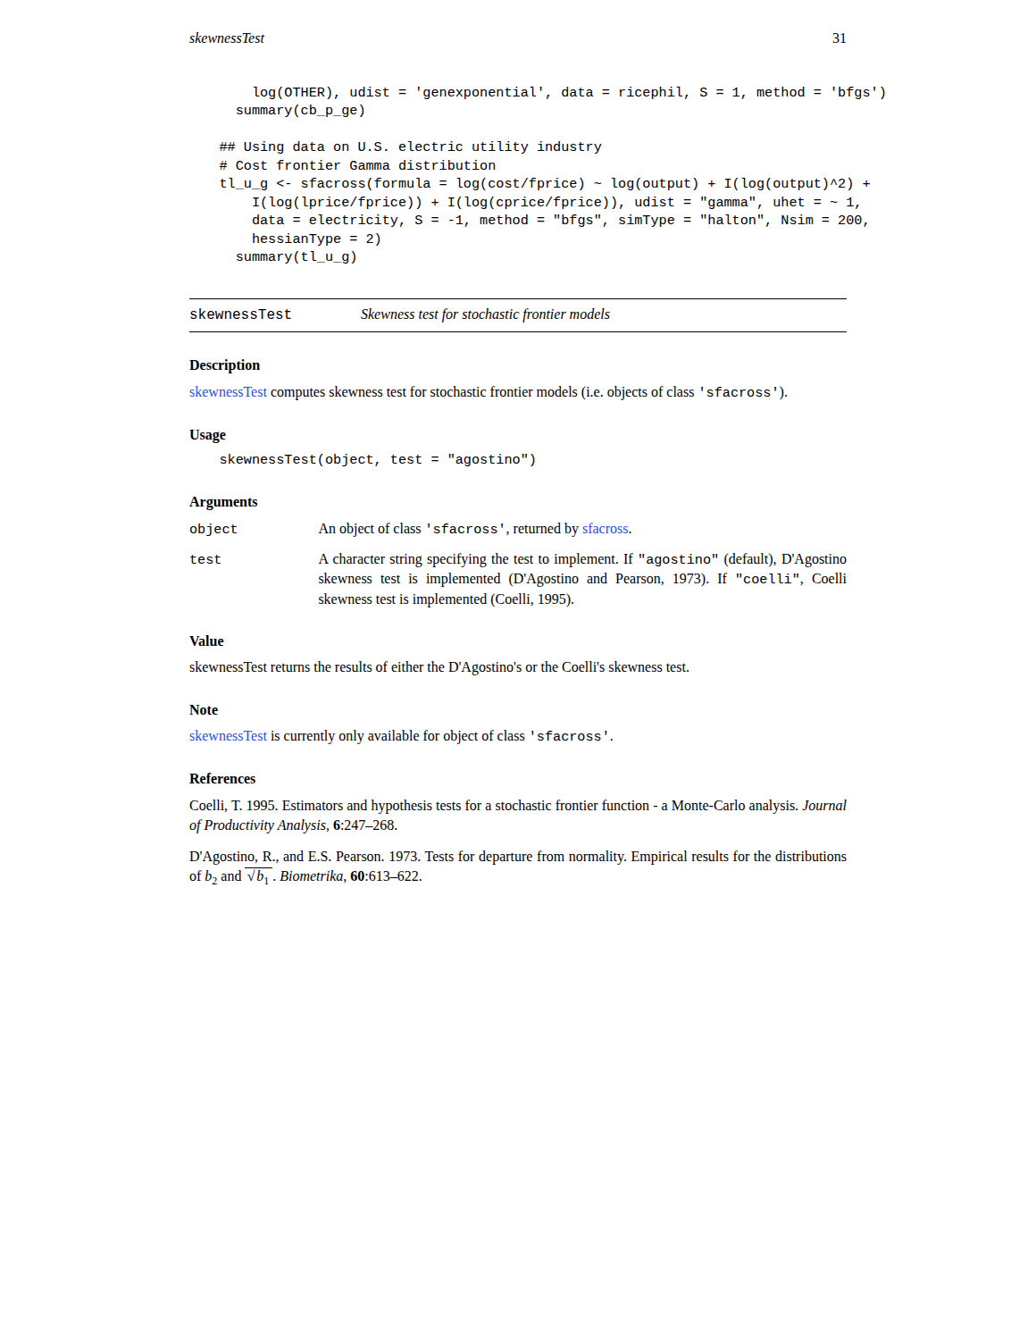skewnessTest 31
    log(OTHER), udist = 'genexponential', data = ricephil, S = 1, method = 'bfgs')
  summary(cb_p_ge)

## Using data on U.S. electric utility industry
# Cost frontier Gamma distribution
tl_u_g <- sfacross(formula = log(cost/fprice) ~ log(output) + I(log(output)^2) +
    I(log(lprice/fprice)) + I(log(cprice/fprice)), udist = "gamma", uhet = ~ 1,
    data = electricity, S = -1, method = "bfgs", simType = "halton", Nsim = 200,
    hessianType = 2)
  summary(tl_u_g)
skewnessTest Skewness test for stochastic frontier models
Description
skewnessTest computes skewness test for stochastic frontier models (i.e. objects of class 'sfacross').
Usage
skewnessTest(object, test = "agostino")
Arguments
object
An object of class 'sfacross', returned by sfacross.
test
A character string specifying the test to implement. If "agostino" (default), D'Agostino skewness test is implemented (D'Agostino and Pearson, 1973). If "coelli", Coelli skewness test is implemented (Coelli, 1995).
Value
skewnessTest returns the results of either the D'Agostino's or the Coelli's skewness test.
Note
skewnessTest is currently only available for object of class 'sfacross'.
References
Coelli, T. 1995. Estimators and hypothesis tests for a stochastic frontier function - a Monte-Carlo analysis. Journal of Productivity Analysis, 6:247–268.
D'Agostino, R., and E.S. Pearson. 1973. Tests for departure from normality. Empirical results for the distributions of b2 and √b1. Biometrika, 60:613–622.